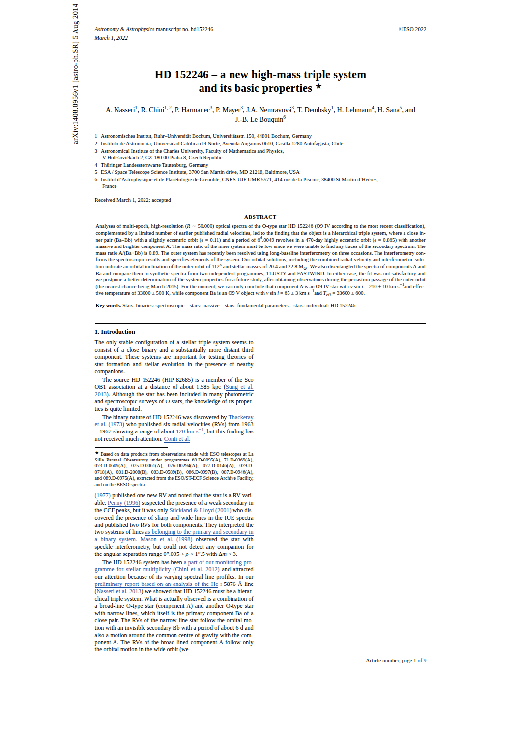arXiv:1408.0956v1 [astro-ph.SR] 5 Aug 2014
Astronomy & Astrophysics manuscript no. hd152246
©ESO 2022
March 1, 2022
HD 152246 – a new high-mass triple system
and its basic properties ★
A. Nasseri1, R. Chini1, 2, P. Harmanec3, P. Mayer3, J.A. Nemravová3, T. Dembsky1, H. Lehmann4, H. Sana5, and
J.-B. Le Bouquin6
1 Astronomisches Institut, Ruhr–Universität Bochum, Universitätsstr. 150, 44801 Bochum, Germany
2 Instituto de Astronomía, Universidad Católica del Norte, Avenida Angamos 0610, Casilla 1280 Antofagasta, Chile
3 Astronomical Institute of the Charles University, Faculty of Mathematics and Physics,
V Holešovičkách 2, CZ-180 00 Praha 8, Czech Republic
4 Thüringer Landessternwarte Tautenburg, Germany
5 ESA / Space Telescope Science Institute, 3700 San Martin drive, MD 21218, Baltimore, USA
6 Institut d’Astrophysique et de Planétologie de Grenoble, CNRS-UJF UMR 5571, 414 rue de la Piscine, 38400 St Martin d’Heères,
France
Received March 1, 2022; accepted
ABSTRACT
Analyses of multi-epoch, high-resolution (R ∼ 50.000) optical spectra of the O-type star HD 152246 (O9 IV according to the most recent classification), complemented by a limited number of earlier published radial velocities, led to the finding that the object is a hierarchical triple system, where a close inner pair (Ba–Bb) with a slightly eccentric orbit (e = 0.11) and a period of 6d.0049 revolves in a 470-day highly eccentric orbit (e = 0.865) with another massive and brighter component A. The mass ratio of the inner system must be low since we were unable to find any traces of the secondary spectrum. The mass ratio A/(Ba+Bb) is 0.89. The outer system has recently been resolved using long-baseline interferometry on three occasions. The interferometry confirms the spectroscopic results and specifies elements of the system. Our orbital solutions, including the combined radial-velocity and interferometric solution indicate an orbital inclination of the outer orbit of 112° and stellar masses of 20.4 and 22.8 M⊙. We also disentangled the spectra of components A and Ba and compare them to synthetic spectra from two independent programmes, TLUSTY and FASTWIND. In either case, the fit was not satisfactory and we postpone a better determination of the system properties for a future study, after obtaining observations during the periastron passage of the outer orbit (the nearest chance being March 2015). For the moment, we can only conclude that component A is an O9 IV star with v sin i = 210 ± 10 km s−1and effective temperature of 33000 ± 500 K, while component Ba is an O9 V object with v sin i = 65 ± 3 km s−1and Teff = 33600 ± 600.
Key words. Stars: binaries: spectroscopic – stars: massive – stars: fundamental parameters – stars: individual: HD 152246
1. Introduction
The only stable configuration of a stellar triple system seems to consist of a close binary and a substantially more distant third component. These systems are important for testing theories of star formation and stellar evolution in the presence of nearby companions.
The source HD 152246 (HIP 82685) is a member of the Sco OB1 association at a distance of about 1.585 kpc (Sung et al. 2013). Although the star has been included in many photometric and spectroscopic surveys of O stars, the knowledge of its properties is quite limited.
The binary nature of HD 152246 was discovered by Thackeray et al. (1973) who published six radial velocities (RVs) from 1963 – 1967 showing a range of about 120 km s−1, but this finding has not received much attention. Conti et al.
★ Based on data products from observations made with ESO telescopes at La Silla Paranal Observatory under programmes 68.D-0095(A), 71.D-0369(A), 073.D-0609(A), 075.D-0061(A), 076.D0294(A), 077.D-0146(A), 079.D-0718(A), 081.D-2008(B), 083.D-0589(B), 086.D-0997(B), 087.D-0946(A), and 089.D-0975(A), extracted from the ESO/ST-ECF Science Archive Facility, and on the BESO spectra.
(1977) published one new RV and noted that the star is a RV variable. Penny (1996) suspected the presence of a weak secondary in the CCF peaks, but it was only Stickland & Lloyd (2001) who discovered the presence of sharp and wide lines in the IUE spectra and published two RVs for both components. They interpreted the two systems of lines as belonging to the primary and secondary in a binary system. Mason et al. (1998) observed the star with speckle interferometry, but could not detect any companion for the angular separation range 0″.035 < ρ < 1″.5 with Δm < 3.
The HD 152246 system has been a part of our monitoring programme for stellar multiplicity (Chini et al. 2012) and attracted our attention because of its varying spectral line profiles. In our preliminary report based on an analysis of the He i 5876 Å line (Nasseri et al. 2013) we showed that HD 152246 must be a hierarchical triple system. What is actually observed is a combination of a broad-line O-type star (component A) and another O-type star with narrow lines, which itself is the primary component Ba of a close pair. The RVs of the narrow-line star follow the orbital motion with an invisible secondary Bb with a period of about 6 d and also a motion around the common centre of gravity with the component A. The RVs of the broad-lined component A follow only the orbital motion in the wide orbit (we
Article number, page 1 of 9